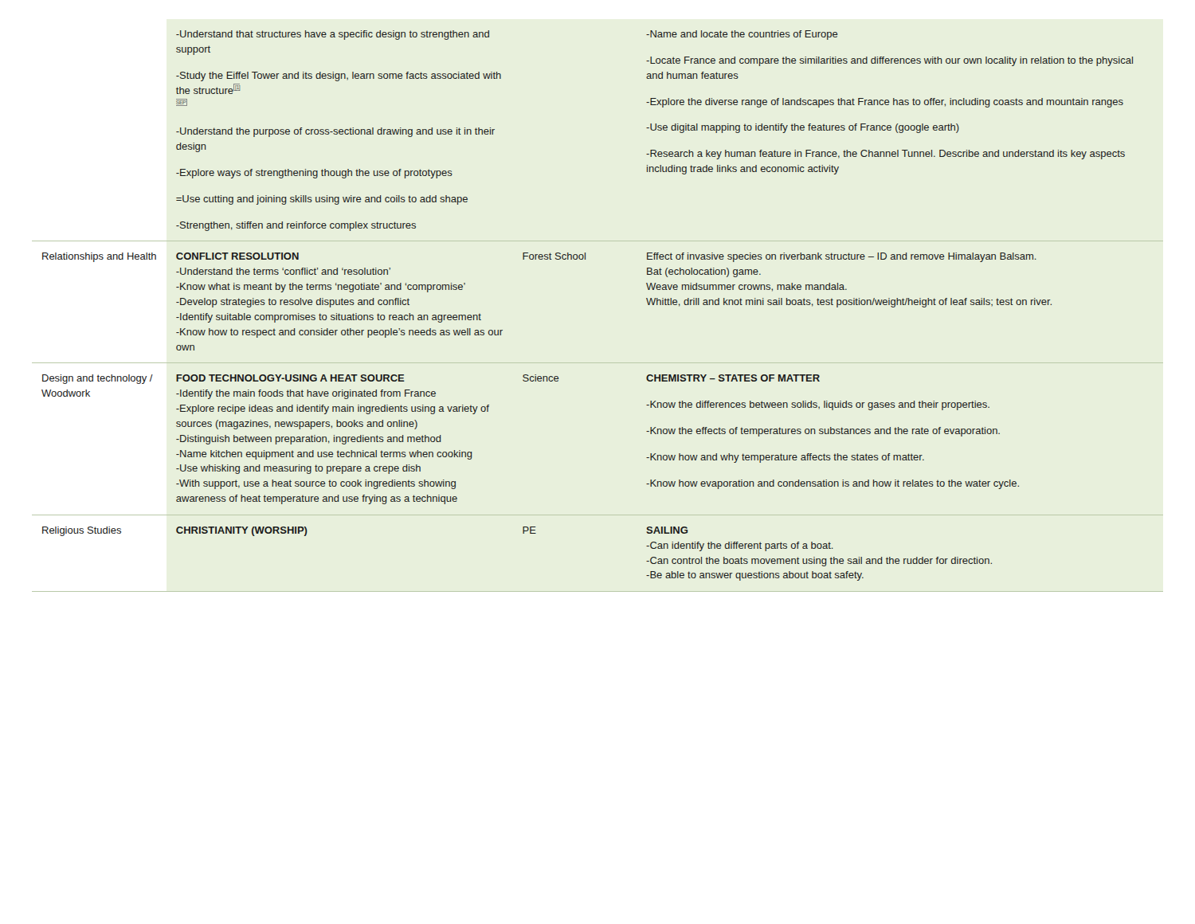| | -Understand that structures have a specific design to strengthen and support -Study the Eiffel Tower and its design, learn some facts associated with the structure [1] SEP -Understand the purpose of cross-sectional drawing and use it in their design -Explore ways of strengthening though the use of prototypes =Use cutting and joining skills using wire and coils to add shape -Strengthen, stiffen and reinforce complex structures | | -Name and locate the countries of Europe -Locate France and compare the similarities and differences with our own locality in relation to the physical and human features -Explore the diverse range of landscapes that France has to offer, including coasts and mountain ranges -Use digital mapping to identify the features of France (google earth) -Research a key human feature in France, the Channel Tunnel. Describe and understand its key aspects including trade links and economic activity |
| Relationships and Health | CONFLICT RESOLUTION -Understand the terms ‘conflict’ and ‘resolution’ -Know what is meant by the terms ‘negotiate’ and ‘compromise’ -Develop strategies to resolve disputes and conflict -Identify suitable compromises to situations to reach an agreement -Know how to respect and consider other people’s needs as well as our own | Forest School | Effect of invasive species on riverbank structure – ID and remove Himalayan Balsam. Bat (echolocation) game. Weave midsummer crowns, make mandala. Whittle, drill and knot mini sail boats, test position/weight/height of leaf sails; test on river. |
| Design and technology / Woodwork | FOOD TECHNOLOGY-USING A HEAT SOURCE -Identify the main foods that have originated from France -Explore recipe ideas and identify main ingredients using a variety of sources (magazines, newspapers, books and online) -Distinguish between preparation, ingredients and method -Name kitchen equipment and use technical terms when cooking -Use whisking and measuring to prepare a crepe dish -With support, use a heat source to cook ingredients showing awareness of heat temperature and use frying as a technique | Science | CHEMISTRY – STATES OF MATTER -Know the differences between solids, liquids or gases and their properties. -Know the effects of temperatures on substances and the rate of evaporation. -Know how and why temperature affects the states of matter. -Know how evaporation and condensation is and how it relates to the water cycle. |
| Religious Studies | CHRISTIANITY (WORSHIP) | PE | SAILING -Can identify the different parts of a boat. -Can control the boats movement using the sail and the rudder for direction. -Be able to answer questions about boat safety. |